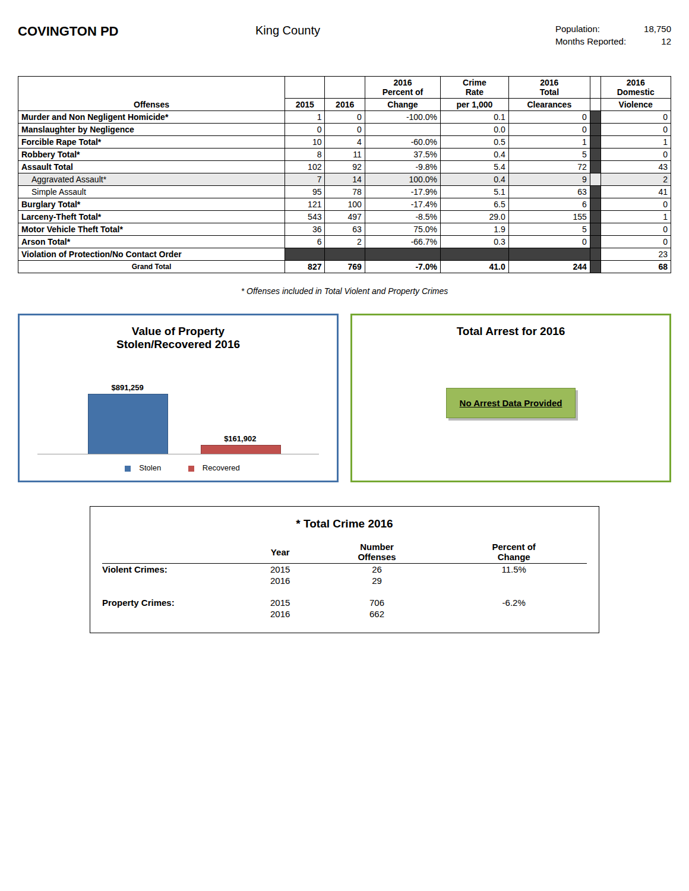COVINGTON PD
King County
| Population: | 18,750 |
| Months Reported: | 12 |
| Offenses | | | 2016 Percent of | Crime Rate | 2016 Total | | 2016 Domestic |
| --- | --- | --- | --- | --- | --- | --- | --- |
| 2015 | 2016 | Change | per 1,000 | Clearances | | Violence |
| Murder and Non Negligent Homicide* | 1 | 0 | -100.0% | 0.1 | 0 | | 0 |
| Manslaughter by Negligence | 0 | 0 | | 0.0 | 0 | | 0 |
| Forcible Rape Total* | 10 | 4 | -60.0% | 0.5 | 1 | | 1 |
| Robbery Total* | 8 | 11 | 37.5% | 0.4 | 5 | | 0 |
| Assault Total | 102 | 92 | -9.8% | 5.4 | 72 | | 43 |
| Aggravated Assault* | 7 | 14 | 100.0% | 0.4 | 9 | | 2 |
| Simple Assault | 95 | 78 | -17.9% | 5.1 | 63 | | 41 |
| Burglary Total* | 121 | 100 | -17.4% | 6.5 | 6 | | 0 |
| Larceny-Theft Total* | 543 | 497 | -8.5% | 29.0 | 155 | | 1 |
| Motor Vehicle Theft Total* | 36 | 63 | 75.0% | 1.9 | 5 | | 0 |
| Arson Total* | 6 | 2 | -66.7% | 0.3 | 0 | | 0 |
| Violation of Protection/No Contact Order | | | | | | | 23 |
| Grand Total | 827 | 769 | -7.0% | 41.0 | 244 | | 68 |
* Offenses included in Total Violent and Property Crimes
Value of Property
Stolen/Recovered 2016
$891,259
$161,902
Stolen Recovered
Total Arrest for 2016
No Arrest Data Provided
* Total Crime 2016
| | Year | Number Offenses | Percent of Change |
| --- | --- | --- | --- |
| Violent Crimes: | 2015 | 26 | 11.5% |
| | 2016 | 29 | |
| Property Crimes: | 2015 | 706 | -6.2% |
| | 2016 | 662 | |